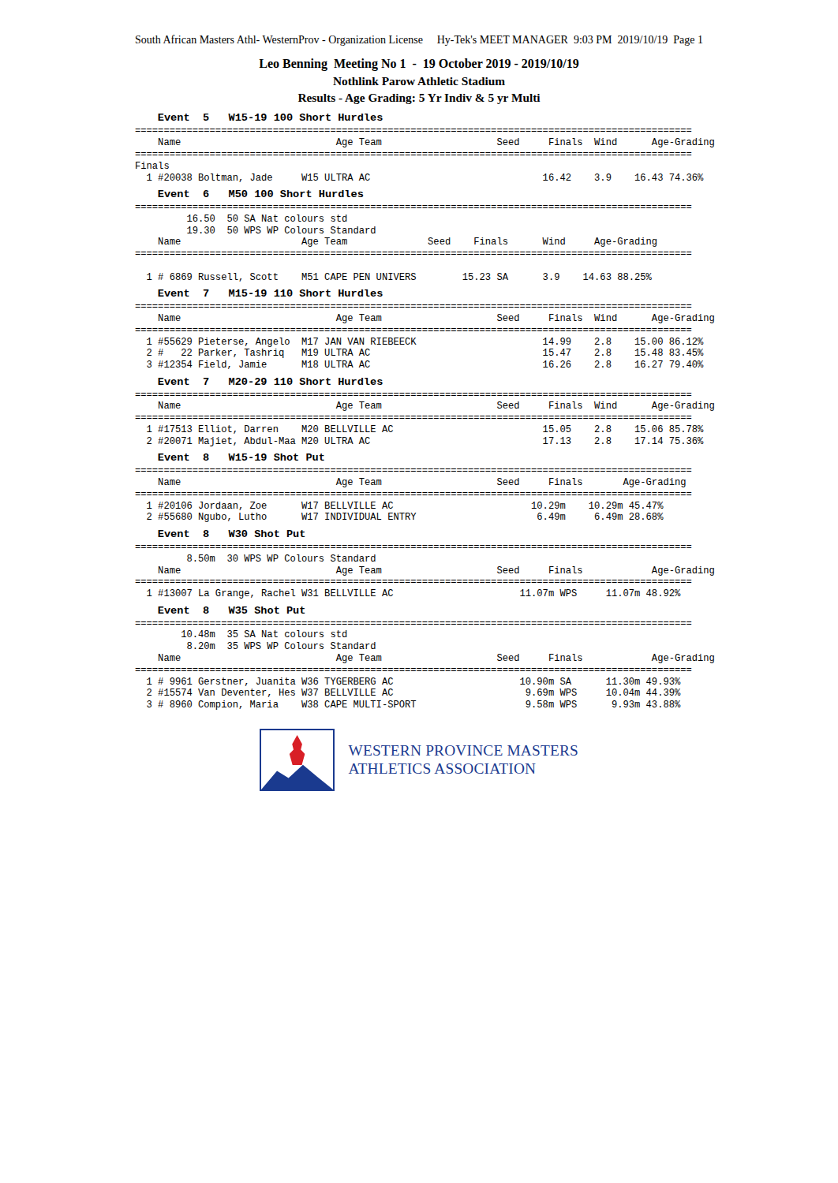South African Masters Athl- WesternProv - Organization License
Hy-Tek's MEET MANAGER 9:03 PM 2019/10/19 Page 1
Leo Benning Meeting No 1 - 19 October 2019 - 2019/10/19
Nothlink Parow Athletic Stadium
Results - Age Grading: 5 Yr Indiv & 5 yr Multi
Event 5 W15-19 100 Short Hurdles
=================================================================================================
    Name                           Age Team                    Seed     Finals  Wind      Age-Grading
=================================================================================================
Finals
  1 #20038 Boltman, Jade     W15 ULTRA AC                              16.42    3.9    16.43 74.36%
Event 6 M50 100 Short Hurdles
=================================================================================================
         16.50  50 SA Nat colours std
         19.30  50 WPS WP Colours Standard
    Name                     Age Team              Seed    Finals      Wind     Age-Grading
=================================================================================================

  1 # 6869 Russell, Scott    M51 CAPE PEN UNIVERS        15.23 SA      3.9    14.63 88.25%
Event 7 M15-19 110 Short Hurdles
=================================================================================================
    Name                           Age Team                    Seed     Finals  Wind      Age-Grading
=================================================================================================
  1 #55629 Pieterse, Angelo  M17 JAN VAN RIEBEECK                      14.99    2.8    15.00 86.12%
  2 #   22 Parker, Tashriq   M19 ULTRA AC                              15.47    2.8    15.48 83.45%
  3 #12354 Field, Jamie      M18 ULTRA AC                              16.26    2.8    16.27 79.40%
Event 7 M20-29 110 Short Hurdles
=================================================================================================
    Name                           Age Team                    Seed     Finals  Wind      Age-Grading
=================================================================================================
  1 #17513 Elliot, Darren    M20 BELLVILLE AC                          15.05    2.8    15.06 85.78%
  2 #20071 Majiet, Abdul-Maa M20 ULTRA AC                              17.13    2.8    17.14 75.36%
Event 8 W15-19 Shot Put
=================================================================================================
    Name                           Age Team                    Seed     Finals       Age-Grading
=================================================================================================
  1 #20106 Jordaan, Zoe      W17 BELLVILLE AC                        10.29m    10.29m 45.47%
  2 #55680 Ngubo, Lutho      W17 INDIVIDUAL ENTRY                     6.49m     6.49m 28.68%
Event 8 W30 Shot Put
=================================================================================================
         8.50m  30 WPS WP Colours Standard
    Name                           Age Team                    Seed     Finals            Age-Grading
=================================================================================================
  1 #13007 La Grange, Rachel W31 BELLVILLE AC                      11.07m WPS     11.07m 48.92%
Event 8 W35 Shot Put
=================================================================================================
        10.48m  35 SA Nat colours std
         8.20m  35 WPS WP Colours Standard
    Name                           Age Team                    Seed     Finals            Age-Grading
=================================================================================================
  1 # 9961 Gerstner, Juanita W36 TYGERBERG AC                      10.90m SA      11.30m 49.93%
  2 #15574 Van Deventer, Hes W37 BELLVILLE AC                       9.69m WPS     10.04m 44.39%
  3 # 8960 Compion, Maria    W38 CAPE MULTI-SPORT                   9.58m WPS      9.93m 43.88%
WESTERN PROVINCE MASTERS
ATHLETICS ASSOCIATION